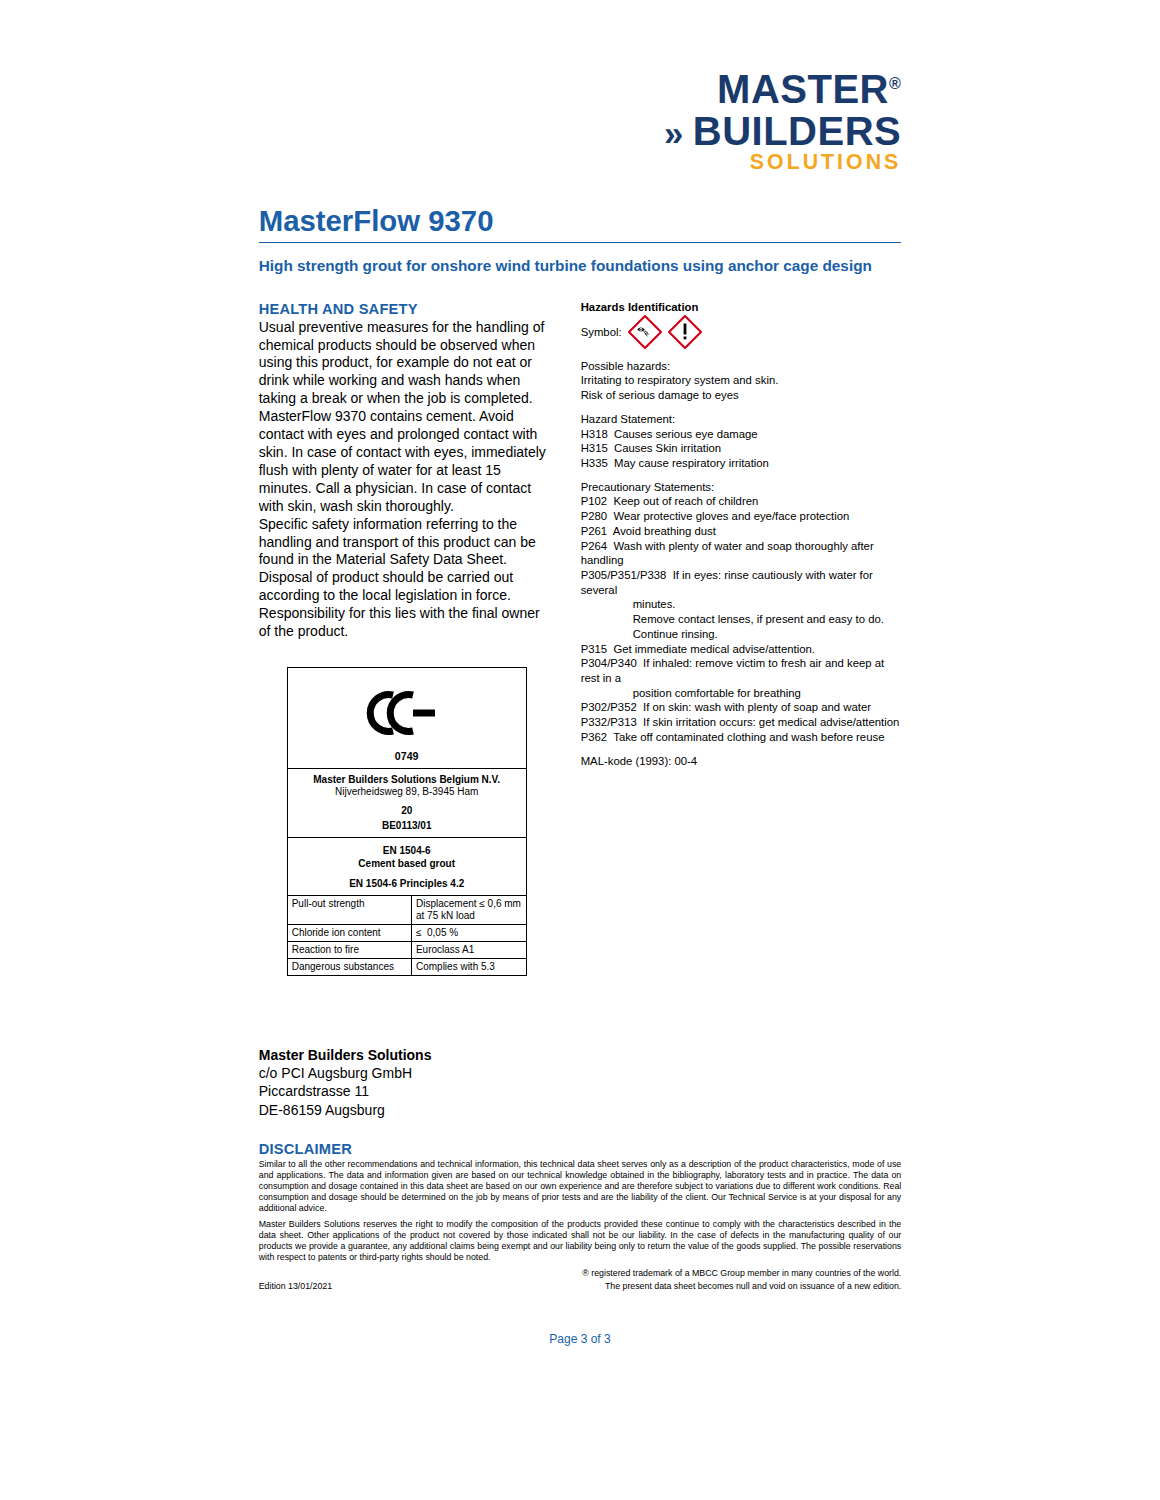MASTER®
» BUILDERS
SOLUTIONS
MasterFlow 9370
High strength grout for onshore wind turbine foundations using anchor cage design
HEALTH AND SAFETY
Usual preventive measures for the handling of chemical products should be observed when using this product, for example do not eat or drink while working and wash hands when taking a break or when the job is completed. MasterFlow 9370 contains cement. Avoid contact with eyes and prolonged contact with skin. In case of contact with eyes, immediately flush with plenty of water for at least 15 minutes. Call a physician. In case of contact with skin, wash skin thoroughly.
Specific safety information referring to the handling and transport of this product can be found in the Material Safety Data Sheet.
Disposal of product should be carried out according to the local legislation in force. Responsibility for this lies with the final owner of the product.
0749
Master Builders Solutions Belgium N.V. Nijverheidsweg 89, B-3945 Ham
20
BE0113/01
EN 1504-6
Cement based grout
EN 1504-6 Principles 4.2
| Pull-out strength | Displacement ≤ 0,6 mm at 75 kN load |
| Chloride ion content | ≤ 0,05 % |
| Reaction to fire | Euroclass A1 |
| Dangerous substances | Complies with 5.3 |
Hazards Identification
Symbol:
Possible hazards:
Irritating to respiratory system and skin.
Risk of serious damage to eyes
Hazard Statement:
H318 Causes serious eye damage
H315 Causes Skin irritation
H335 May cause respiratory irritation
Precautionary Statements:
P102 Keep out of reach of children
P280 Wear protective gloves and eye/face protection
P261 Avoid breathing dust
P264 Wash with plenty of water and soap thoroughly after handling
P305/P351/P338 If in eyes: rinse cautiously with water for several minutes. Remove contact lenses, if present and easy to do. Continue rinsing. P315 Get immediate medical advise/attention.
P304/P340 If inhaled: remove victim to fresh air and keep at rest in a position comfortable for breathing P302/P352 If on skin: wash with plenty of soap and water
P332/P313 If skin irritation occurs: get medical advise/attention
P362 Take off contaminated clothing and wash before reuse
MAL-kode (1993): 00-4
Master Builders Solutions
c/o PCI Augsburg GmbH
Piccardstrasse 11
DE-86159 Augsburg
DISCLAIMER
Similar to all the other recommendations and technical information, this technical data sheet serves only as a description of the product characteristics, mode of use and applications. The data and information given are based on our technical knowledge obtained in the bibliography, laboratory tests and in practice. The data on consumption and dosage contained in this data sheet are based on our own experience and are therefore subject to variations due to different work conditions. Real consumption and dosage should be determined on the job by means of prior tests and are the liability of the client. Our Technical Service is at your disposal for any additional advice.
Master Builders Solutions reserves the right to modify the composition of the products provided these continue to comply with the characteristics described in the data sheet. Other applications of the product not covered by those indicated shall not be our liability. In the case of defects in the manufacturing quality of our products we provide a guarantee, any additional claims being exempt and our liability being only to return the value of the goods supplied. The possible reservations with respect to patents or third-party rights should be noted.
® registered trademark of a MBCC Group member in many countries of the world.
Edition 13/01/2021 The present data sheet becomes null and void on issuance of a new edition.
Page 3 of 3